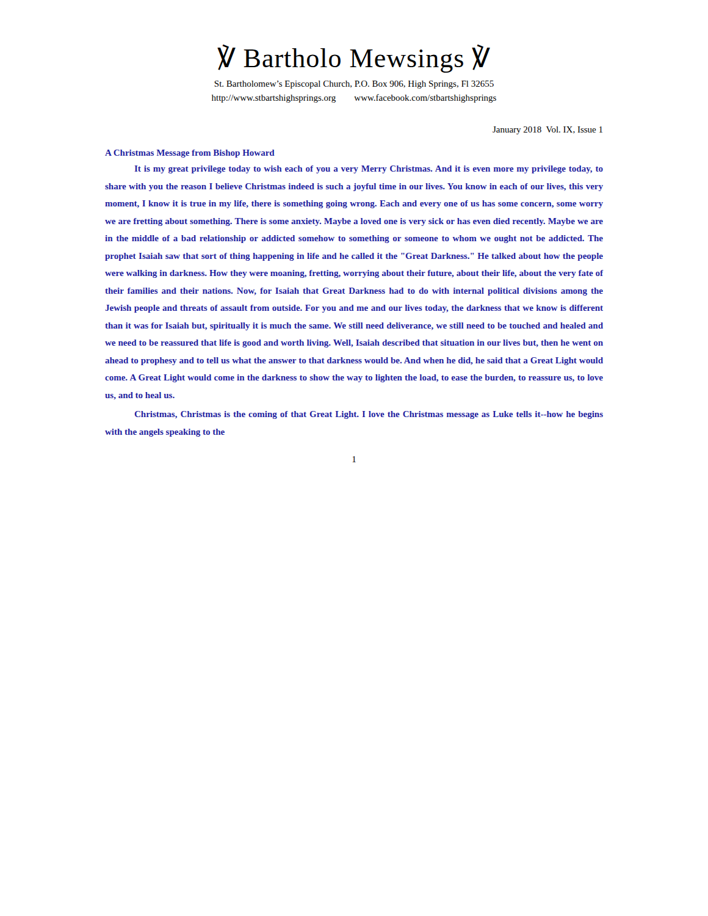℣ Bartholo Mewsings ℣
St. Bartholomew’s Episcopal Church, P.O. Box 906, High Springs, Fl 32655
http://www.stbartshighsprings.org www.facebook.com/stbartshighsprings
January 2018 Vol. IX, Issue 1
A Christmas Message from Bishop Howard
It is my great privilege today to wish each of you a very Merry Christmas. And it is even more my privilege today, to share with you the reason I believe Christmas indeed is such a joyful time in our lives. You know in each of our lives, this very moment, I know it is true in my life, there is something going wrong. Each and every one of us has some concern, some worry we are fretting about something. There is some anxiety. Maybe a loved one is very sick or has even died recently. Maybe we are in the middle of a bad relationship or addicted somehow to something or someone to whom we ought not be addicted. The prophet Isaiah saw that sort of thing happening in life and he called it the "Great Darkness." He talked about how the people were walking in darkness. How they were moaning, fretting, worrying about their future, about their life, about the very fate of their families and their nations. Now, for Isaiah that Great Darkness had to do with internal political divisions among the Jewish people and threats of assault from outside. For you and me and our lives today, the darkness that we know is different than it was for Isaiah but, spiritually it is much the same. We still need deliverance, we still need to be touched and healed and we need to be reassured that life is good and worth living. Well, Isaiah described that situation in our lives but, then he went on ahead to prophesy and to tell us what the answer to that darkness would be. And when he did, he said that a Great Light would come. A Great Light would come in the darkness to show the way to lighten the load, to ease the burden, to reassure us, to love us, and to heal us.
Christmas, Christmas is the coming of that Great Light. I love the Christmas message as Luke tells it--how he begins with the angels speaking to the
1